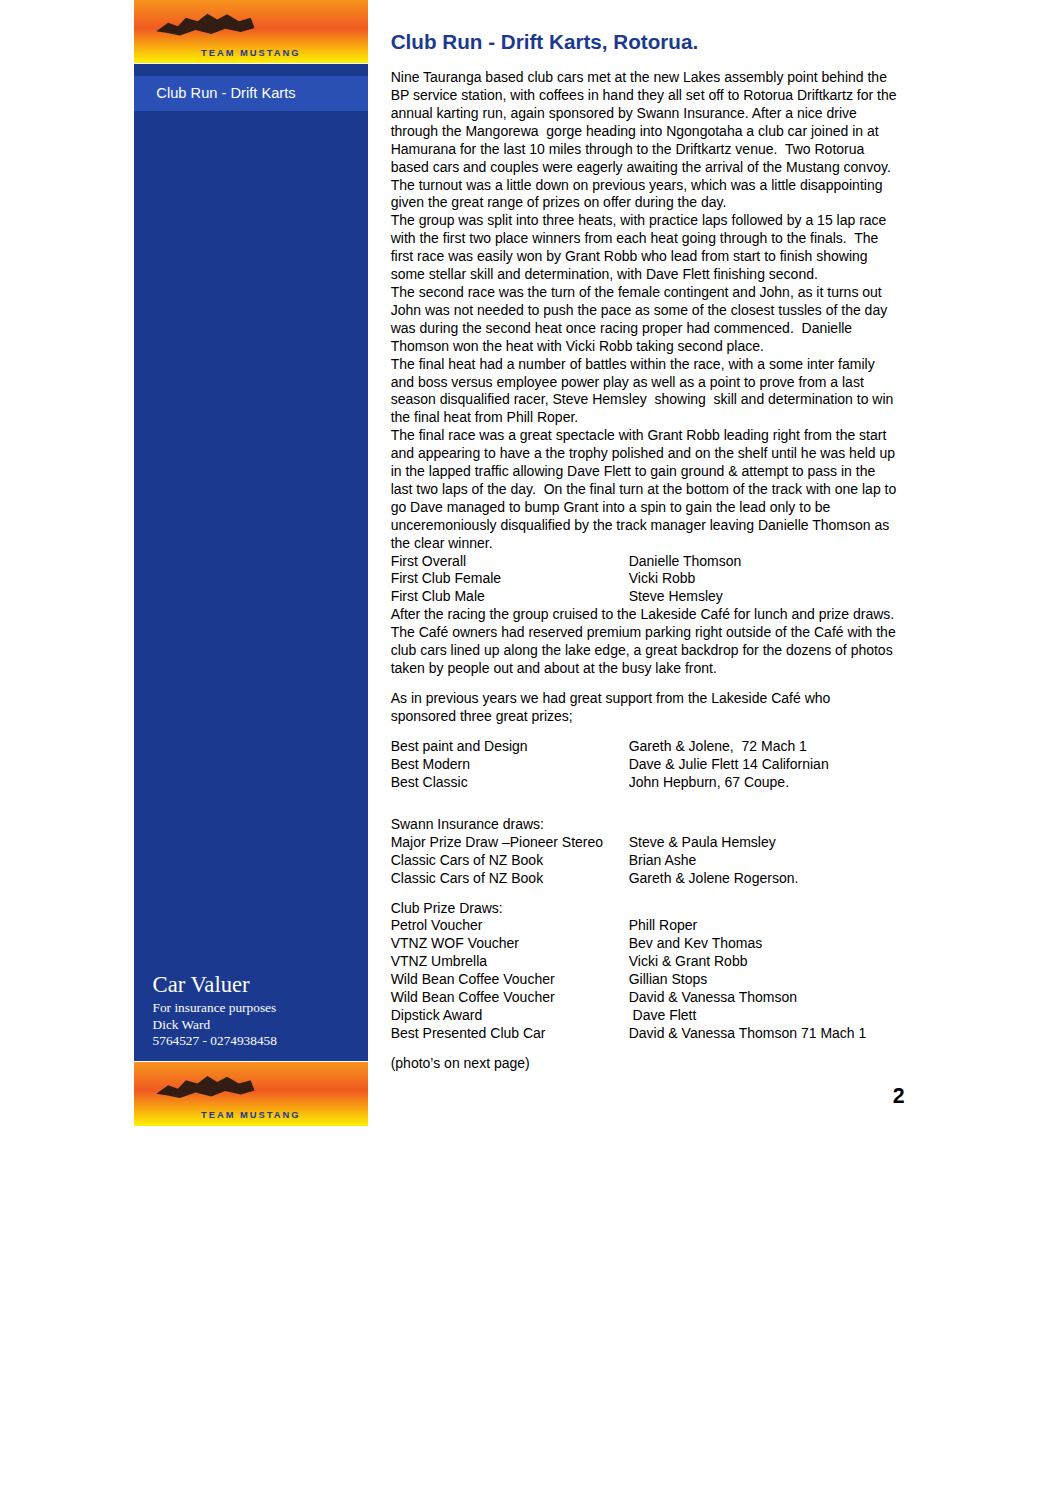Team Mustang
Club Run - Drift Karts
Car Valuer
For insurance purposes
Dick Ward
5764527 - 0274938458
Team Mustang
Club Run - Drift Karts, Rotorua.
Nine Tauranga based club cars met at the new Lakes assembly point behind the BP service station, with coffees in hand they all set off to Rotorua Driftkartz for the annual karting run, again sponsored by Swann Insurance. After a nice drive through the Mangorewa gorge heading into Ngongotaha a club car joined in at Hamurana for the last 10 miles through to the Driftkartz venue. Two Rotorua based cars and couples were eagerly awaiting the arrival of the Mustang convoy. The turnout was a little down on previous years, which was a little disappointing given the great range of prizes on offer during the day.
The group was split into three heats, with practice laps followed by a 15 lap race with the first two place winners from each heat going through to the finals. The first race was easily won by Grant Robb who lead from start to finish showing some stellar skill and determination, with Dave Flett finishing second.
The second race was the turn of the female contingent and John, as it turns out John was not needed to push the pace as some of the closest tussles of the day was during the second heat once racing proper had commenced. Danielle Thomson won the heat with Vicki Robb taking second place.
The final heat had a number of battles within the race, with a some inter family and boss versus employee power play as well as a point to prove from a last season disqualified racer, Steve Hemsley showing skill and determination to win the final heat from Phill Roper.
The final race was a great spectacle with Grant Robb leading right from the start and appearing to have a the trophy polished and on the shelf until he was held up in the lapped traffic allowing Dave Flett to gain ground & attempt to pass in the last two laps of the day. On the final turn at the bottom of the track with one lap to go Dave managed to bump Grant into a spin to gain the lead only to be unceremoniously disqualified by the track manager leaving Danielle Thomson as the clear winner.
| First Overall | Danielle Thomson |
| First Club Female | Vicki Robb |
| First Club Male | Steve Hemsley |
After the racing the group cruised to the Lakeside Café for lunch and prize draws. The Café owners had reserved premium parking right outside of the Café with the club cars lined up along the lake edge, a great backdrop for the dozens of photos taken by people out and about at the busy lake front.
As in previous years we had great support from the Lakeside Café who sponsored three great prizes;
| Best paint and Design | Gareth & Jolene, 72 Mach 1 |
| Best Modern | Dave & Julie Flett 14 Californian |
| Best Classic | John Hepburn, 67 Coupe. |
Swann Insurance draws:
| Major Prize Draw –Pioneer Stereo | Steve & Paula Hemsley |
| Classic Cars of NZ Book | Brian Ashe |
| Classic Cars of NZ Book | Gareth & Jolene Rogerson. |
Club Prize Draws:
| Petrol Voucher | Phill Roper |
| VTNZ WOF Voucher | Bev and Kev Thomas |
| VTNZ Umbrella | Vicki & Grant Robb |
| Wild Bean Coffee Voucher | Gillian Stops |
| Wild Bean Coffee Voucher | David & Vanessa Thomson |
| Dipstick Award | Dave Flett |
| Best Presented Club Car | David & Vanessa Thomson 71 Mach 1 |
(photo’s on next page)
2